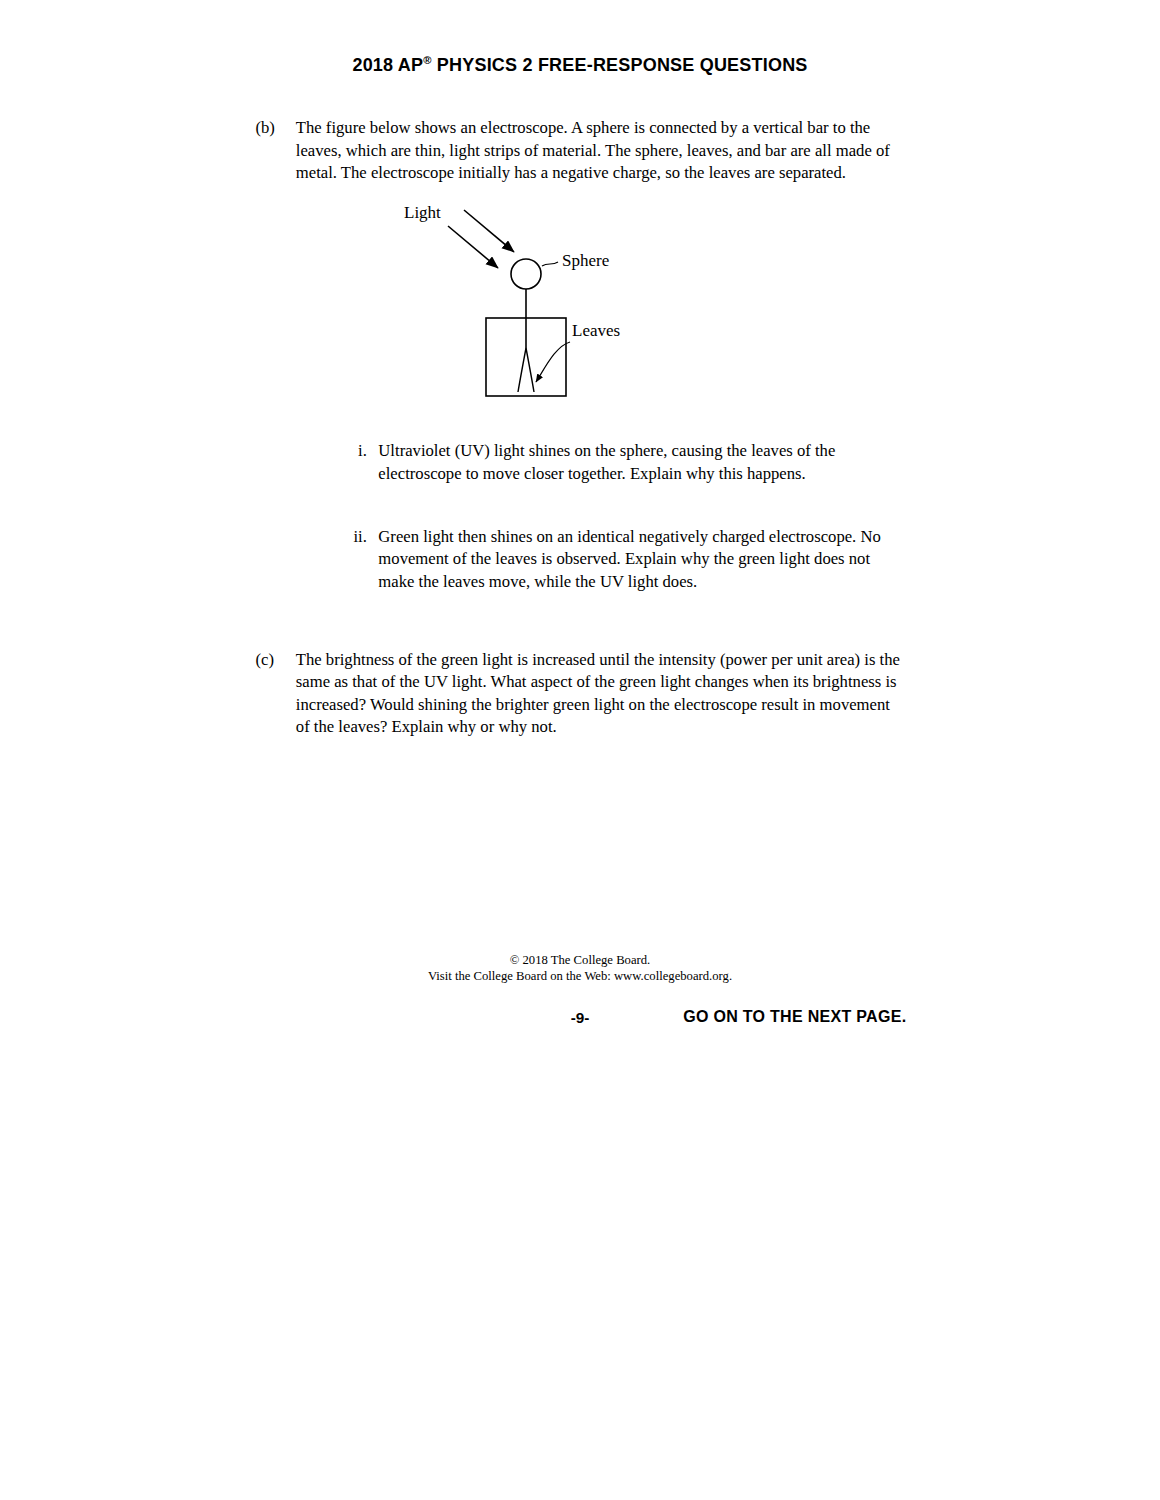2018 AP® PHYSICS 2 FREE-RESPONSE QUESTIONS
(b)
The figure below shows an electroscope. A sphere is connected by a vertical bar to the leaves, which are thin, light strips of material. The sphere, leaves, and bar are all made of metal. The electroscope initially has a negative charge, so the leaves are separated.
Light Sphere Leaves
i.
Ultraviolet (UV) light shines on the sphere, causing the leaves of the electroscope to move closer together. Explain why this happens.
ii.
Green light then shines on an identical negatively charged electroscope. No movement of the leaves is observed. Explain why the green light does not make the leaves move, while the UV light does.
(c)
The brightness of the green light is increased until the intensity (power per unit area) is the same as that of the UV light. What aspect of the green light changes when its brightness is increased? Would shining the brighter green light on the electroscope result in movement of the leaves? Explain why or why not.
© 2018 The College Board.
Visit the College Board on the Web: www.collegeboard.org.
GO ON TO THE NEXT PAGE.
-9-